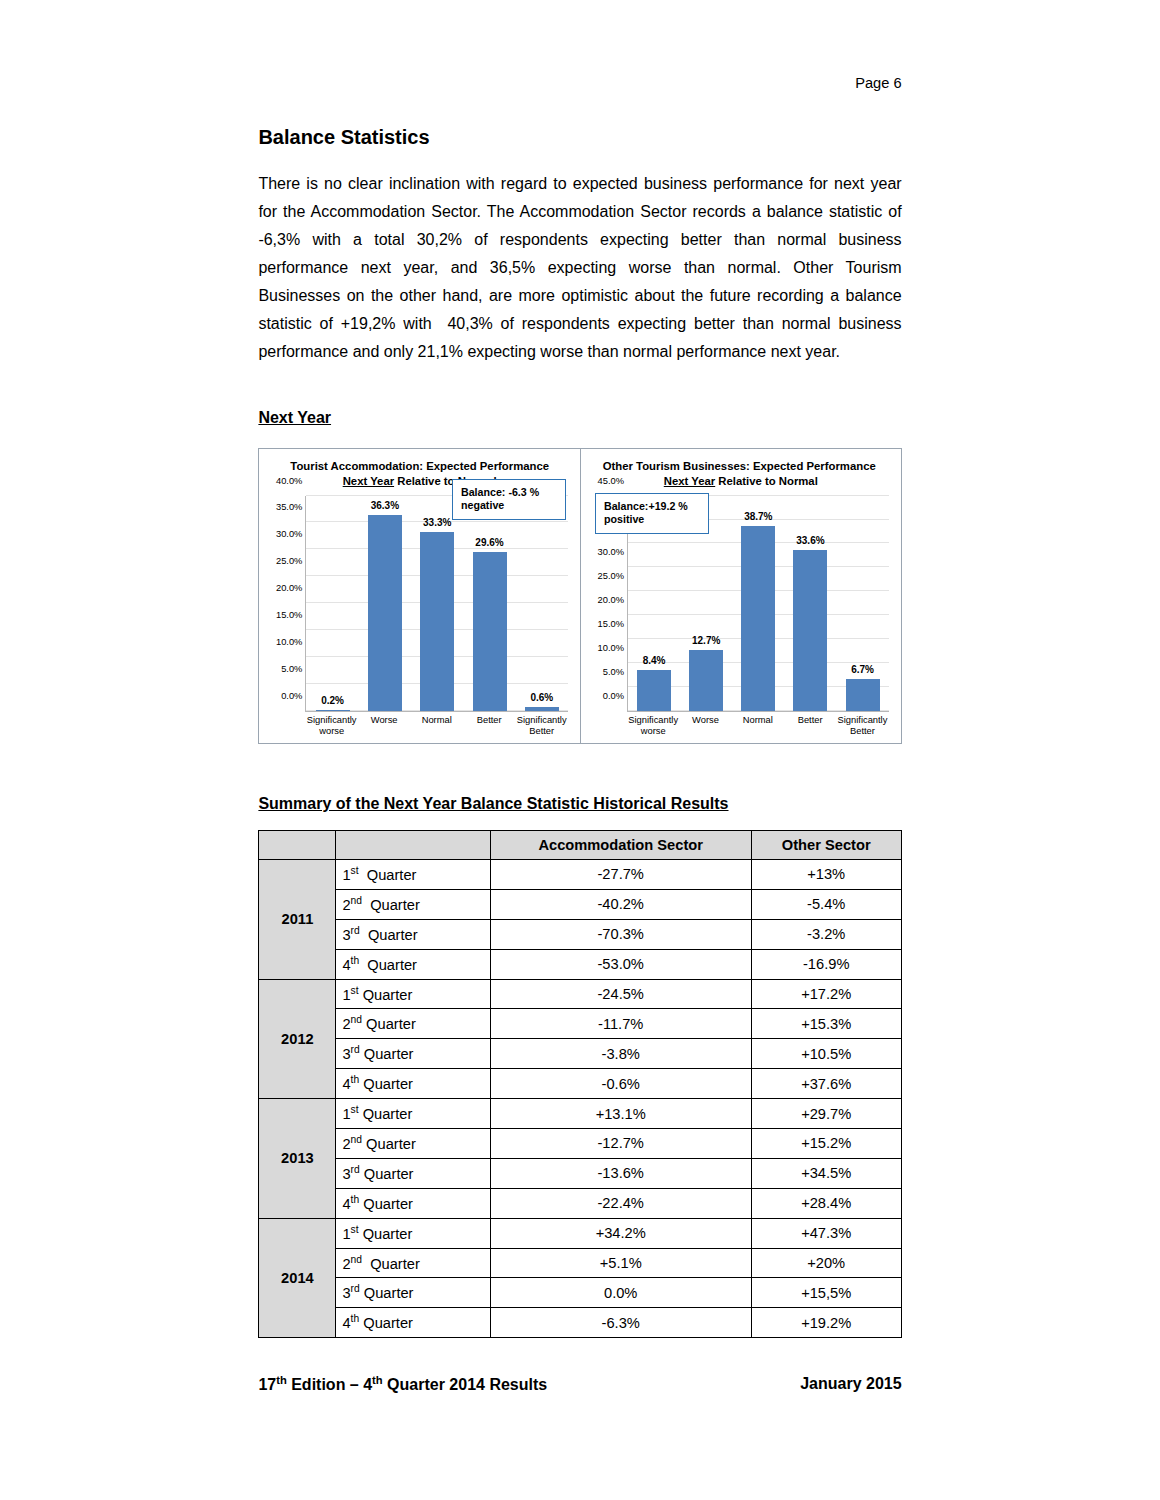Page 6
Balance Statistics
There is no clear inclination with regard to expected business performance for next year for the Accommodation Sector. The Accommodation Sector records a balance statistic of -6,3% with a total 30,2% of respondents expecting better than normal business performance next year, and 36,5% expecting worse than normal. Other Tourism Businesses on the other hand, are more optimistic about the future recording a balance statistic of +19,2% with 40,3% of respondents expecting better than normal business performance and only 21,1% expecting worse than normal performance next year.
Next Year
Tourist Accommodation: Expected Performance
Next Year Relative to Normal
Balance: -6.3 % negative
0.0%
5.0%
10.0%
15.0%
20.0%
25.0%
30.0%
35.0%
40.0%
0.2%
36.3%
33.3%
29.6%
0.6%
Significantly worse
Worse
Normal
Better
Significantly Better
Other Tourism Businesses: Expected Performance Next Year Relative to Normal
Balance:+19.2 % positive
0.0%
5.0%
10.0%
15.0%
20.0%
25.0%
30.0%
35.0%
40.0%
45.0%
8.4%
12.7%
38.7%
33.6%
6.7%
Significantly worse
Worse
Normal
Better
Significantly Better
Summary of the Next Year Balance Statistic Historical Results
| | | Accommodation Sector | Other Sector |
| --- | --- | --- | --- |
| 2011 | 1 st Quarter | -27.7% | +13% |
| 2 nd Quarter | -40.2% | -5.4% |
| 3 rd Quarter | -70.3% | -3.2% |
| 4 th Quarter | -53.0% | -16.9% |
| 2012 | 1 st Quarter | -24.5% | +17.2% |
| 2 nd Quarter | -11.7% | +15.3% |
| 3 rd Quarter | -3.8% | +10.5% |
| 4 th Quarter | -0.6% | +37.6% |
| 2013 | 1 st Quarter | +13.1% | +29.7% |
| 2 nd Quarter | -12.7% | +15.2% |
| 3 rd Quarter | -13.6% | +34.5% |
| 4 th Quarter | -22.4% | +28.4% |
| 2014 | 1 st Quarter | +34.2% | +47.3% |
| 2 nd Quarter | +5.1% | +20% |
| 3 rd Quarter | 0.0% | +15,5% |
| 4 th Quarter | -6.3% | +19.2% |
17th Edition – 4th Quarter 2014 Results
January 2015